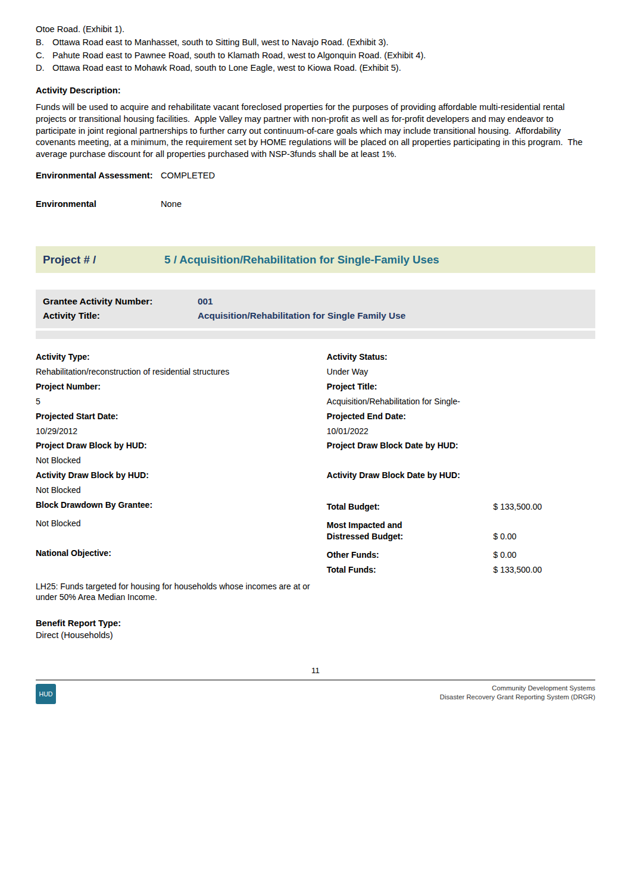Otoe Road. (Exhibit 1).
B. Ottawa Road east to Manhasset, south to Sitting Bull, west to Navajo Road. (Exhibit 3).
C. Pahute Road east to Pawnee Road, south to Klamath Road, west to Algonquin Road. (Exhibit 4).
D. Ottawa Road east to Mohawk Road, south to Lone Eagle, west to Kiowa Road. (Exhibit 5).
Activity Description:
Funds will be used to acquire and rehabilitate vacant foreclosed properties for the purposes of providing affordable multi-residential rental projects or transitional housing facilities. Apple Valley may partner with non-profit as well as for-profit developers and may endeavor to participate in joint regional partnerships to further carry out continuum-of-care goals which may include transitional housing. Affordability covenants meeting, at a minimum, the requirement set by HOME regulations will be placed on all properties participating in this program. The average purchase discount for all properties purchased with NSP-3funds shall be at least 1%.
Environmental Assessment: COMPLETED
Environmental None
Project # / 5 / Acquisition/Rehabilitation for Single-Family Uses
| Grantee Activity Number: | 001 |
| Activity Title: | Acquisition/Rehabilitation for Single Family Use |
| Activity Type: | Activity Status: |
| Rehabilitation/reconstruction of residential structures | Under Way |
| Project Number: | Project Title: |
| 5 | Acquisition/Rehabilitation for Single- |
| Projected Start Date: | Projected End Date: |
| 10/29/2012 | 10/01/2022 |
| Project Draw Block by HUD: | Project Draw Block Date by HUD: |
| Not Blocked | |
| Activity Draw Block by HUD: | Activity Draw Block Date by HUD: |
| Not Blocked | |
| Block Drawdown By Grantee: | / Total Budget: / $ 133,500.00 / |
| Not Blocked | / Most Impacted and Distressed Budget: / $ 0.00 / |
| National Objective: | / Other Funds: / $ 0.00 / / Total Funds: / $ 133,500.00 / |
| LH25: Funds targeted for housing for households whose incomes are at or under 50% Area Median Income. | |
Benefit Report Type: Direct (Households)
11
HUD
Community Development Systems
Disaster Recovery Grant Reporting System (DRGR)